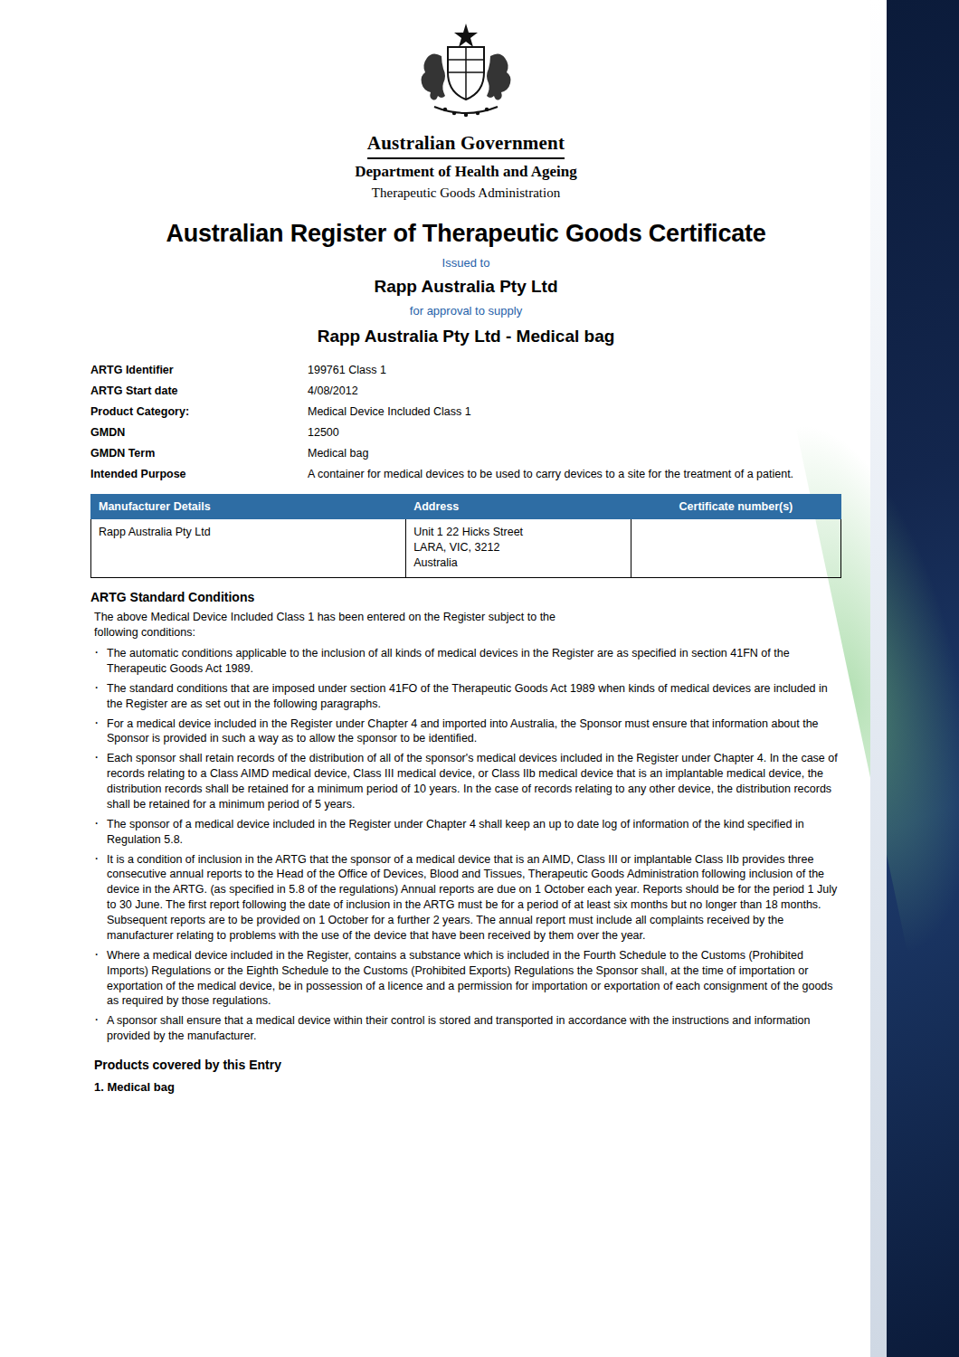Australian Government
Department of Health and Ageing
Therapeutic Goods Administration
Australian Register of Therapeutic Goods Certificate
Issued to
Rapp Australia Pty Ltd
for approval to supply
Rapp Australia Pty Ltd - Medical bag
| ARTG Identifier | 199761 Class 1 |
| ARTG Start date | 4/08/2012 |
| Product Category: | Medical Device Included Class 1 |
| GMDN | 12500 |
| GMDN Term | Medical bag |
| Intended Purpose | A container for medical devices to be used to carry devices to a site for the treatment of a patient. |
| Manufacturer Details | Address | Certificate number(s) |
| --- | --- | --- |
| Rapp Australia Pty Ltd | Unit 1 22 Hicks Street LARA, VIC, 3212 Australia | |
ARTG Standard Conditions
The above Medical Device Included Class 1 has been entered on the Register subject to the
following conditions:
The automatic conditions applicable to the inclusion of all kinds of medical devices in the Register are as specified in section 41FN of the Therapeutic Goods Act 1989.
The standard conditions that are imposed under section 41FO of the Therapeutic Goods Act 1989 when kinds of medical devices are included in the Register are as set out in the following paragraphs.
For a medical device included in the Register under Chapter 4 and imported into Australia, the Sponsor must ensure that information about the Sponsor is provided in such a way as to allow the sponsor to be identified.
Each sponsor shall retain records of the distribution of all of the sponsor's medical devices included in the Register under Chapter 4. In the case of records relating to a Class AIMD medical device, Class III medical device, or Class IIb medical device that is an implantable medical device, the distribution records shall be retained for a minimum period of 10 years. In the case of records relating to any other device, the distribution records shall be retained for a minimum period of 5 years.
The sponsor of a medical device included in the Register under Chapter 4 shall keep an up to date log of information of the kind specified in Regulation 5.8.
It is a condition of inclusion in the ARTG that the sponsor of a medical device that is an AIMD, Class III or implantable Class IIb provides three consecutive annual reports to the Head of the Office of Devices, Blood and Tissues, Therapeutic Goods Administration following inclusion of the device in the ARTG. (as specified in 5.8 of the regulations) Annual reports are due on 1 October each year. Reports should be for the period 1 July to 30 June. The first report following the date of inclusion in the ARTG must be for a period of at least six months but no longer than 18 months. Subsequent reports are to be provided on 1 October for a further 2 years. The annual report must include all complaints received by the manufacturer relating to problems with the use of the device that have been received by them over the year.
Where a medical device included in the Register, contains a substance which is included in the Fourth Schedule to the Customs (Prohibited Imports) Regulations or the Eighth Schedule to the Customs (Prohibited Exports) Regulations the Sponsor shall, at the time of importation or exportation of the medical device, be in possession of a licence and a permission for importation or exportation of each consignment of the goods as required by those regulations.
A sponsor shall ensure that a medical device within their control is stored and transported in accordance with the instructions and information provided by the manufacturer.
Products covered by this Entry
1. Medical bag